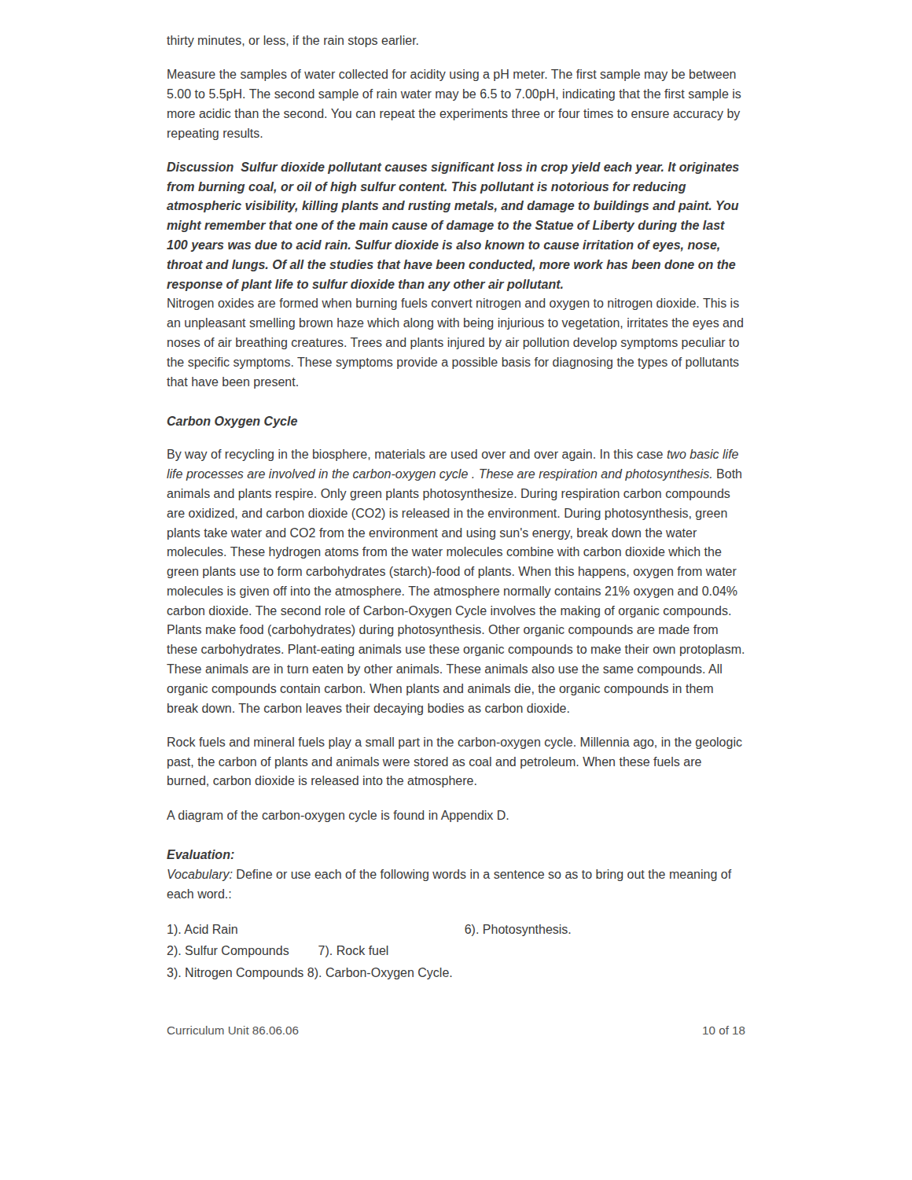thirty minutes, or less, if the rain stops earlier.
Measure the samples of water collected for acidity using a pH meter. The first sample may be between 5.00 to 5.5pH. The second sample of rain water may be 6.5 to 7.00pH, indicating that the first sample is more acidic than the second. You can repeat the experiments three or four times to ensure accuracy by repeating results.
Discussion Sulfur dioxide pollutant causes significant loss in crop yield each year. It originates from burning coal, or oil of high sulfur content. This pollutant is notorious for reducing atmospheric visibility, killing plants and rusting metals, and damage to buildings and paint. You might remember that one of the main cause of damage to the Statue of Liberty during the last 100 years was due to acid rain. Sulfur dioxide is also known to cause irritation of eyes, nose, throat and lungs. Of all the studies that have been conducted, more work has been done on the response of plant life to sulfur dioxide than any other air pollutant.
Nitrogen oxides are formed when burning fuels convert nitrogen and oxygen to nitrogen dioxide. This is an unpleasant smelling brown haze which along with being injurious to vegetation, irritates the eyes and noses of air breathing creatures. Trees and plants injured by air pollution develop symptoms peculiar to the specific symptoms. These symptoms provide a possible basis for diagnosing the types of pollutants that have been present.
Carbon Oxygen Cycle
By way of recycling in the biosphere, materials are used over and over again. In this case two basic life life processes are involved in the carbon-oxygen cycle . These are respiration and photosynthesis. Both animals and plants respire. Only green plants photosynthesize. During respiration carbon compounds are oxidized, and carbon dioxide (CO2) is released in the environment. During photosynthesis, green plants take water and CO2 from the environment and using sun's energy, break down the water molecules. These hydrogen atoms from the water molecules combine with carbon dioxide which the green plants use to form carbohydrates (starch)-food of plants. When this happens, oxygen from water molecules is given off into the atmosphere. The atmosphere normally contains 21% oxygen and 0.04% carbon dioxide. The second role of Carbon-Oxygen Cycle involves the making of organic compounds. Plants make food (carbohydrates) during photosynthesis. Other organic compounds are made from these carbohydrates. Plant-eating animals use these organic compounds to make their own protoplasm. These animals are in turn eaten by other animals. These animals also use the same compounds. All organic compounds contain carbon. When plants and animals die, the organic compounds in them break down. The carbon leaves their decaying bodies as carbon dioxide.
Rock fuels and mineral fuels play a small part in the carbon-oxygen cycle. Millennia ago, in the geologic past, the carbon of plants and animals were stored as coal and petroleum. When these fuels are burned, carbon dioxide is released into the atmosphere.
A diagram of the carbon-oxygen cycle is found in Appendix D.
Evaluation:
Vocabulary: Define or use each of the following words in a sentence so as to bring out the meaning of each word.:
1). Acid Rain 6). Photosynthesis.
2). Sulfur Compounds 7). Rock fuel
3). Nitrogen Compounds 8). Carbon-Oxygen Cycle.
Curriculum Unit 86.06.06 10 of 18